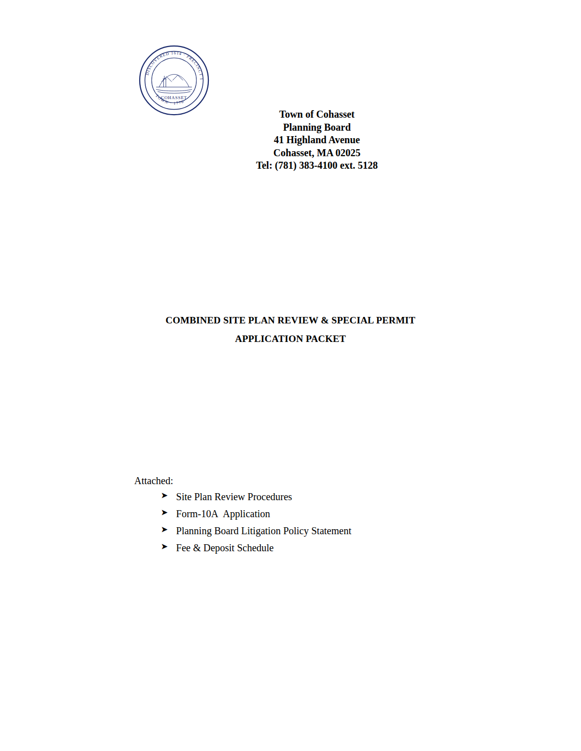Town of Cohasset
Planning Board
41 Highland Avenue
Cohasset, MA 02025
Tel: (781) 383-4100 ext. 5128
COMBINED SITE PLAN REVIEW & SPECIAL PERMIT
APPLICATION PACKET
Attached:
Site Plan Review Procedures
Form-10A Application
Planning Board Litigation Policy Statement
Fee & Deposit Schedule